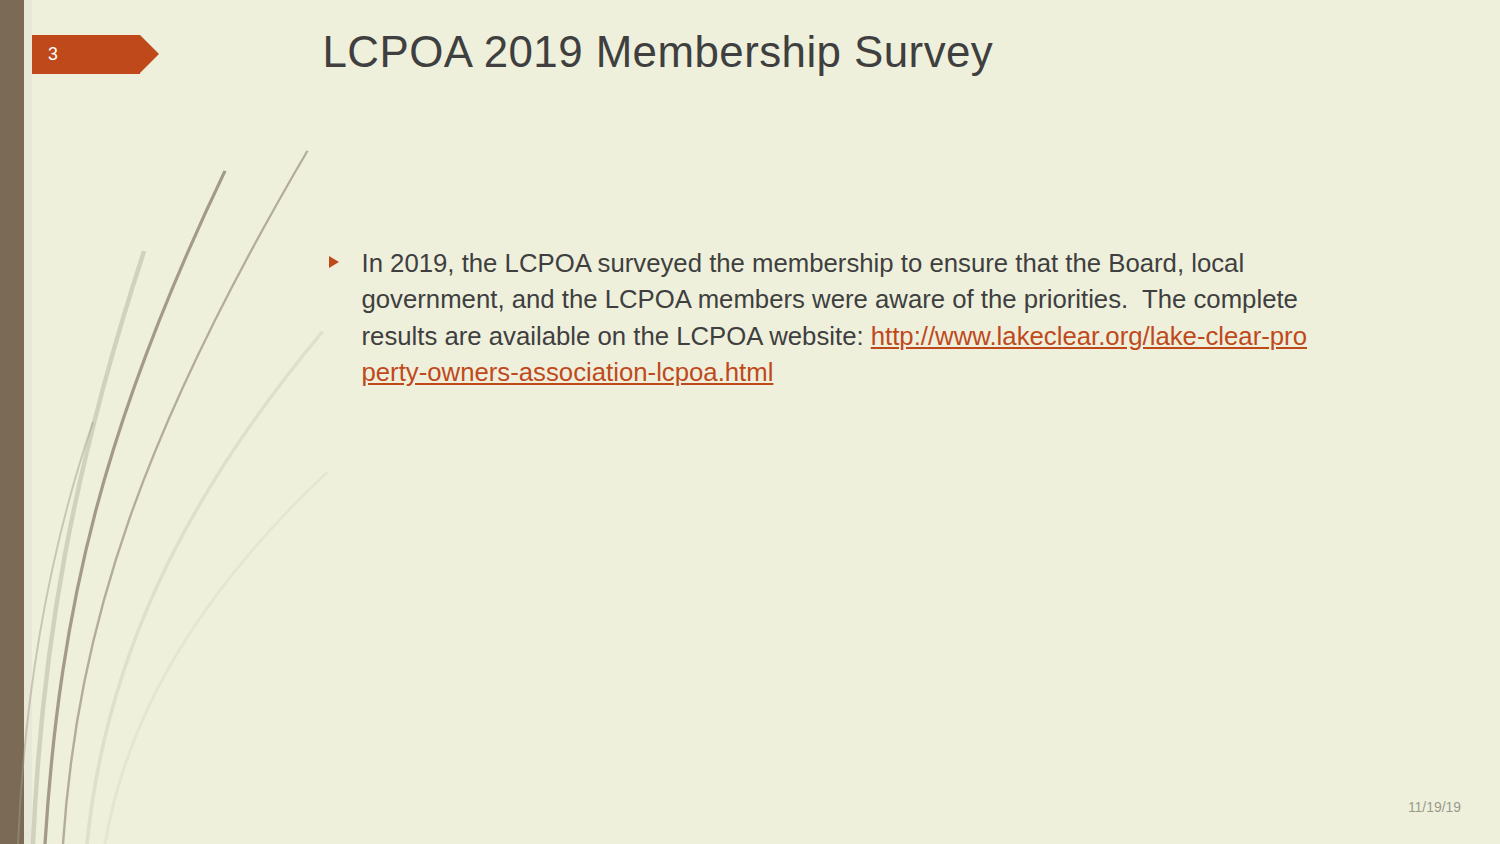3
LCPOA 2019 Membership Survey
In 2019, the LCPOA surveyed the membership to ensure that the Board, local government, and the LCPOA members were aware of the priorities. The complete results are available on the LCPOA website: http://www.lakeclear.org/lake-clear-property-owners-association-lcpoa.html
11/19/19